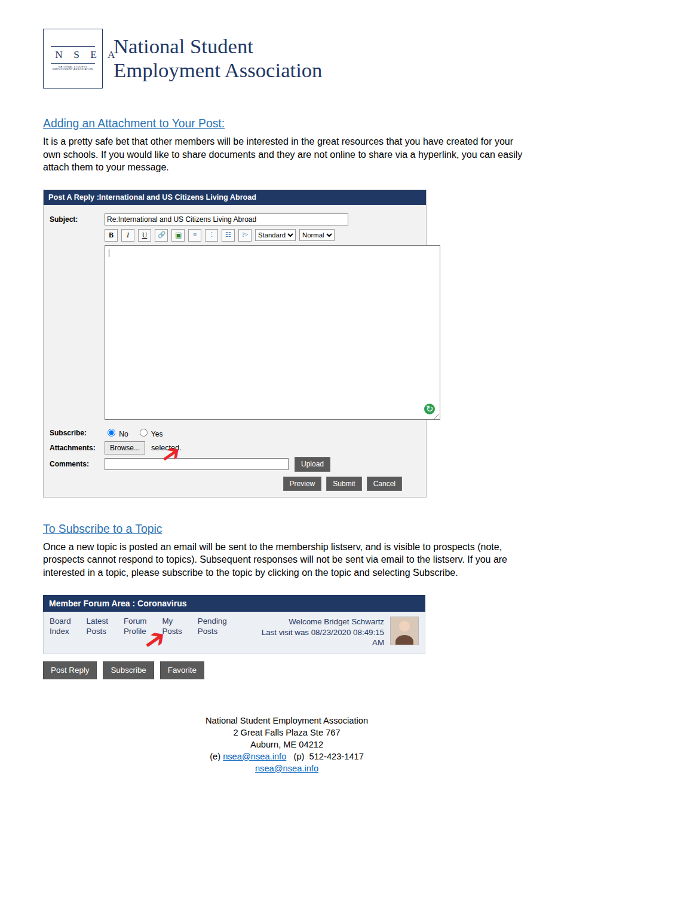N S E A
NATIONAL STUDENT
EMPLOYMENT ASSOCIATION
National Student
Employment Association
Adding an Attachment to Your Post:
It is a pretty safe bet that other members will be interested in the great resources that you have created for your own schools. If you would like to share documents and they are not online to share via a hyperlink, you can easily attach them to your message.
Post A Reply :International and US Citizens Living Abroad
Subject:
B I U 🔗 ▣ ≡ ⋮ ☷ ?> Standard Normal
↻
Subscribe: No Yes
Attachments: Browse... selected.
Comments: Upload
Preview Submit Cancel
➔
To Subscribe to a Topic
Once a new topic is posted an email will be sent to the membership listserv, and is visible to prospects (note, prospects cannot respond to topics). Subsequent responses will not be sent via email to the listserv. If you are interested in a topic, please subscribe to the topic by clicking on the topic and selecting Subscribe.
Member Forum Area : Coronavirus
Board Index
Latest Posts
Forum Profile
My Posts
Pending Posts
Welcome Bridget Schwartz
Last visit was 08/23/2020 08:49:15
AM
Post Reply Subscribe Favorite
➔
National Student Employment Association
2 Great Falls Plaza Ste 767
Auburn, ME 04212
(e) nsea@nsea.info (p) 512-423-1417
nsea@nsea.info